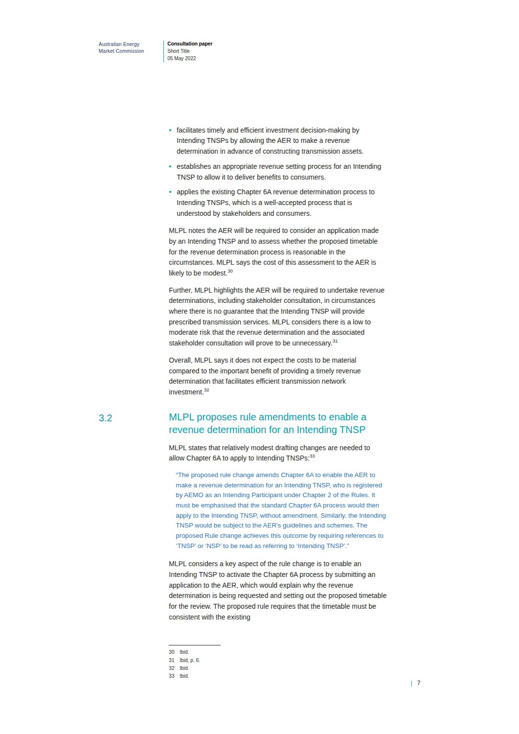Australian Energy
Market Commission
Consultation paper
Short Title
05 May 2022
facilitates timely and efficient investment decision-making by Intending TNSPs by allowing the AER to make a revenue determination in advance of constructing transmission assets.
establishes an appropriate revenue setting process for an Intending TNSP to allow it to deliver benefits to consumers.
applies the existing Chapter 6A revenue determination process to Intending TNSPs, which is a well-accepted process that is understood by stakeholders and consumers.
MLPL notes the AER will be required to consider an application made by an Intending TNSP and to assess whether the proposed timetable for the revenue determination process is reasonable in the circumstances. MLPL says the cost of this assessment to the AER is likely to be modest.30
Further, MLPL highlights the AER will be required to undertake revenue determinations, including stakeholder consultation, in circumstances where there is no guarantee that the Intending TNSP will provide prescribed transmission services. MLPL considers there is a low to moderate risk that the revenue determination and the associated stakeholder consultation will prove to be unnecessary.31
Overall, MLPL says it does not expect the costs to be material compared to the important benefit of providing a timely revenue determination that facilitates efficient transmission network investment.32
3.2
MLPL proposes rule amendments to enable a revenue determination for an Intending TNSP
MLPL states that relatively modest drafting changes are needed to allow Chapter 6A to apply to Intending TNSPs:33
“The proposed rule change amends Chapter 6A to enable the AER to make a revenue determination for an Intending TNSP, who is registered by AEMO as an Intending Participant under Chapter 2 of the Rules. It must be emphasised that the standard Chapter 6A process would then apply to the Intending TNSP, without amendment. Similarly, the Intending TNSP would be subject to the AER’s guidelines and schemes. The proposed Rule change achieves this outcome by requiring references to ‘TNSP’ or ‘NSP’ to be read as referring to ‘Intending TNSP’.”
MLPL considers a key aspect of the rule change is to enable an Intending TNSP to activate the Chapter 6A process by submitting an application to the AER, which would explain why the revenue determination is being requested and setting out the proposed timetable for the review. The proposed rule requires that the timetable must be consistent with the existing
30 Ibid.
31 Ibid, p. 6.
32 Ibid.
33 Ibid.
|7